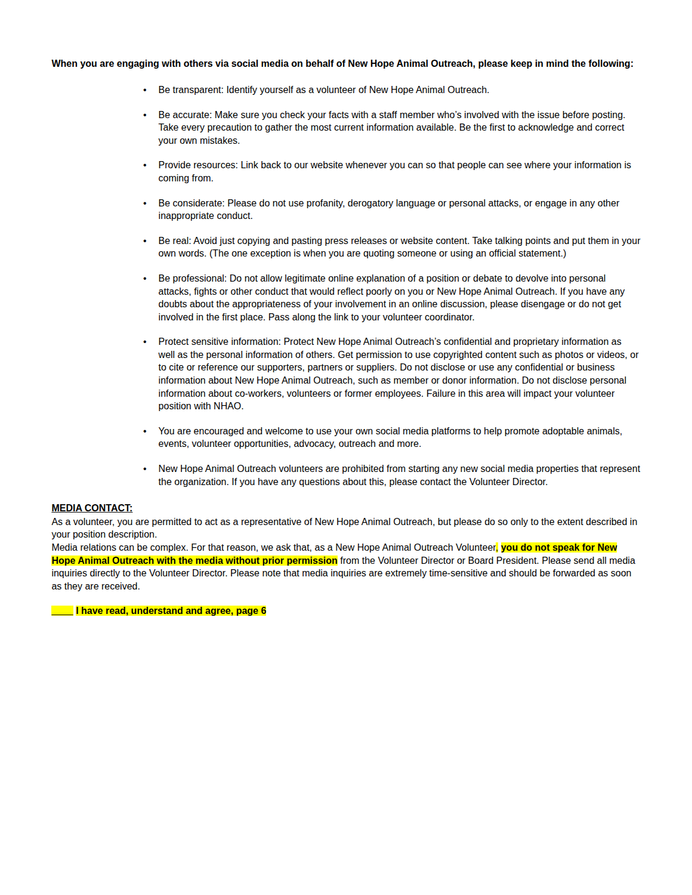When you are engaging with others via social media on behalf of New Hope Animal Outreach, please keep in mind the following:
Be transparent: Identify yourself as a volunteer of New Hope Animal Outreach.
Be accurate: Make sure you check your facts with a staff member who’s involved with the issue before posting. Take every precaution to gather the most current information available. Be the first to acknowledge and correct your own mistakes.
Provide resources: Link back to our website whenever you can so that people can see where your information is coming from.
Be considerate: Please do not use profanity, derogatory language or personal attacks, or engage in any other inappropriate conduct.
Be real: Avoid just copying and pasting press releases or website content. Take talking points and put them in your own words. (The one exception is when you are quoting someone or using an official statement.)
Be professional: Do not allow legitimate online explanation of a position or debate to devolve into personal attacks, fights or other conduct that would reflect poorly on you or New Hope Animal Outreach. If you have any doubts about the appropriateness of your involvement in an online discussion, please disengage or do not get involved in the first place. Pass along the link to your volunteer coordinator.
Protect sensitive information: Protect New Hope Animal Outreach’s confidential and proprietary information as well as the personal information of others. Get permission to use copyrighted content such as photos or videos, or to cite or reference our supporters, partners or suppliers. Do not disclose or use any confidential or business information about New Hope Animal Outreach, such as member or donor information. Do not disclose personal information about co-workers, volunteers or former employees. Failure in this area will impact your volunteer position with NHAO.
You are encouraged and welcome to use your own social media platforms to help promote adoptable animals, events, volunteer opportunities, advocacy, outreach and more.
New Hope Animal Outreach volunteers are prohibited from starting any new social media properties that represent the organization. If you have any questions about this, please contact the Volunteer Director.
MEDIA CONTACT:
As a volunteer, you are permitted to act as a representative of New Hope Animal Outreach, but please do so only to the extent described in your position description.
Media relations can be complex. For that reason, we ask that, as a New Hope Animal Outreach Volunteer, you do not speak for New Hope Animal Outreach with the media without prior permission from the Volunteer Director or Board President. Please send all media inquiries directly to the Volunteer Director. Please note that media inquiries are extremely time-sensitive and should be forwarded as soon as they are received.
I have read, understand and agree, page 6